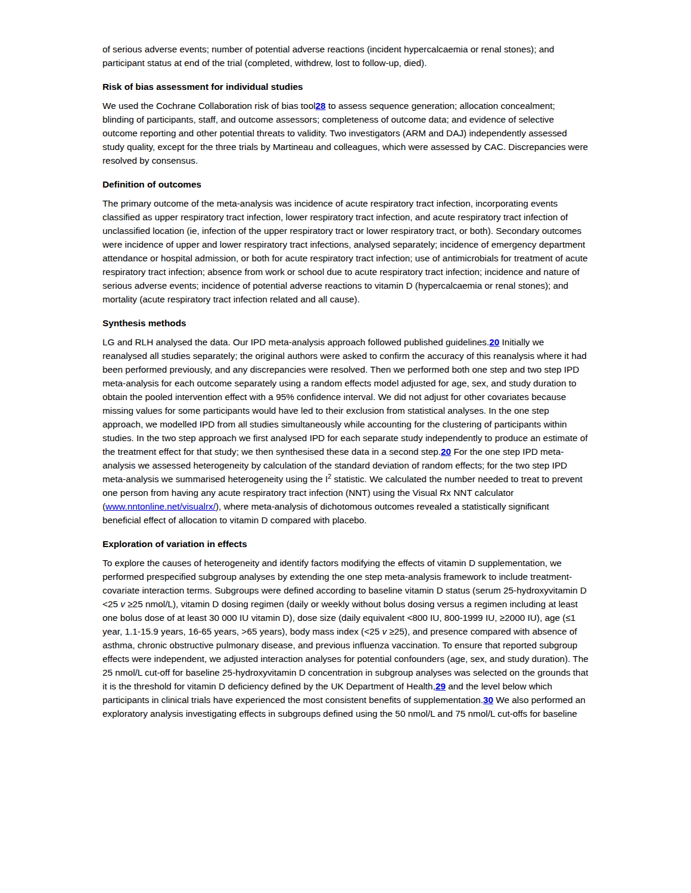of serious adverse events; number of potential adverse reactions (incident hypercalcaemia or renal stones); and participant status at end of the trial (completed, withdrew, lost to follow-up, died).
Risk of bias assessment for individual studies
We used the Cochrane Collaboration risk of bias tool28 to assess sequence generation; allocation concealment; blinding of participants, staff, and outcome assessors; completeness of outcome data; and evidence of selective outcome reporting and other potential threats to validity. Two investigators (ARM and DAJ) independently assessed study quality, except for the three trials by Martineau and colleagues, which were assessed by CAC. Discrepancies were resolved by consensus.
Definition of outcomes
The primary outcome of the meta-analysis was incidence of acute respiratory tract infection, incorporating events classified as upper respiratory tract infection, lower respiratory tract infection, and acute respiratory tract infection of unclassified location (ie, infection of the upper respiratory tract or lower respiratory tract, or both). Secondary outcomes were incidence of upper and lower respiratory tract infections, analysed separately; incidence of emergency department attendance or hospital admission, or both for acute respiratory tract infection; use of antimicrobials for treatment of acute respiratory tract infection; absence from work or school due to acute respiratory tract infection; incidence and nature of serious adverse events; incidence of potential adverse reactions to vitamin D (hypercalcaemia or renal stones); and mortality (acute respiratory tract infection related and all cause).
Synthesis methods
LG and RLH analysed the data. Our IPD meta-analysis approach followed published guidelines.20 Initially we reanalysed all studies separately; the original authors were asked to confirm the accuracy of this reanalysis where it had been performed previously, and any discrepancies were resolved. Then we performed both one step and two step IPD meta-analysis for each outcome separately using a random effects model adjusted for age, sex, and study duration to obtain the pooled intervention effect with a 95% confidence interval. We did not adjust for other covariates because missing values for some participants would have led to their exclusion from statistical analyses. In the one step approach, we modelled IPD from all studies simultaneously while accounting for the clustering of participants within studies. In the two step approach we first analysed IPD for each separate study independently to produce an estimate of the treatment effect for that study; we then synthesised these data in a second step.20 For the one step IPD meta-analysis we assessed heterogeneity by calculation of the standard deviation of random effects; for the two step IPD meta-analysis we summarised heterogeneity using the I2 statistic. We calculated the number needed to treat to prevent one person from having any acute respiratory tract infection (NNT) using the Visual Rx NNT calculator (www.nntonline.net/visualrx/), where meta-analysis of dichotomous outcomes revealed a statistically significant beneficial effect of allocation to vitamin D compared with placebo.
Exploration of variation in effects
To explore the causes of heterogeneity and identify factors modifying the effects of vitamin D supplementation, we performed prespecified subgroup analyses by extending the one step meta-analysis framework to include treatment-covariate interaction terms. Subgroups were defined according to baseline vitamin D status (serum 25-hydroxyvitamin D <25 v ≥25 nmol/L), vitamin D dosing regimen (daily or weekly without bolus dosing versus a regimen including at least one bolus dose of at least 30 000 IU vitamin D), dose size (daily equivalent <800 IU, 800-1999 IU, ≥2000 IU), age (≤1 year, 1.1-15.9 years, 16-65 years, >65 years), body mass index (<25 v ≥25), and presence compared with absence of asthma, chronic obstructive pulmonary disease, and previous influenza vaccination. To ensure that reported subgroup effects were independent, we adjusted interaction analyses for potential confounders (age, sex, and study duration). The 25 nmol/L cut-off for baseline 25-hydroxyvitamin D concentration in subgroup analyses was selected on the grounds that it is the threshold for vitamin D deficiency defined by the UK Department of Health,29 and the level below which participants in clinical trials have experienced the most consistent benefits of supplementation.30 We also performed an exploratory analysis investigating effects in subgroups defined using the 50 nmol/L and 75 nmol/L cut-offs for baseline